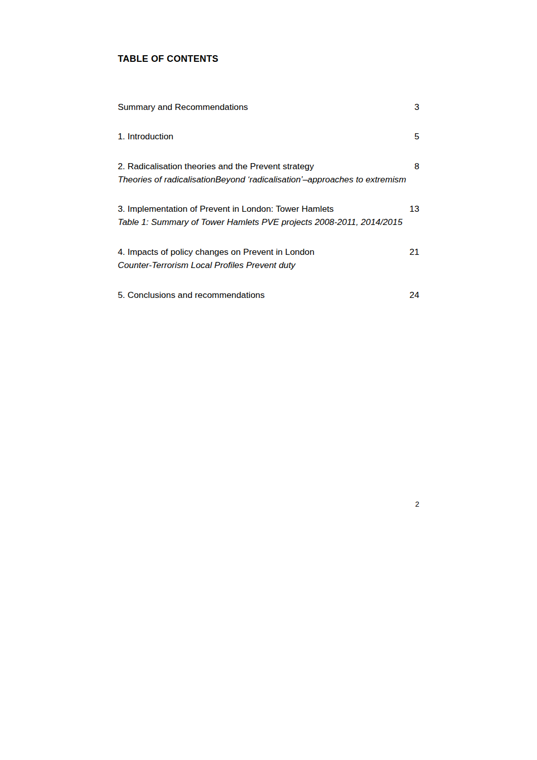TABLE OF CONTENTS
Summary and Recommendations 3
1. Introduction 5
2. Radicalisation theories and the Prevent strategy 8
Theories of radicalisationBeyond ‘radicalisation’–approaches to extremism
3. Implementation of Prevent in London: Tower Hamlets 13
Table 1: Summary of Tower Hamlets PVE projects 2008-2011, 2014/2015
4. Impacts of policy changes on Prevent in London 21
Counter-Terrorism Local Profiles Prevent duty
5. Conclusions and recommendations 24
2